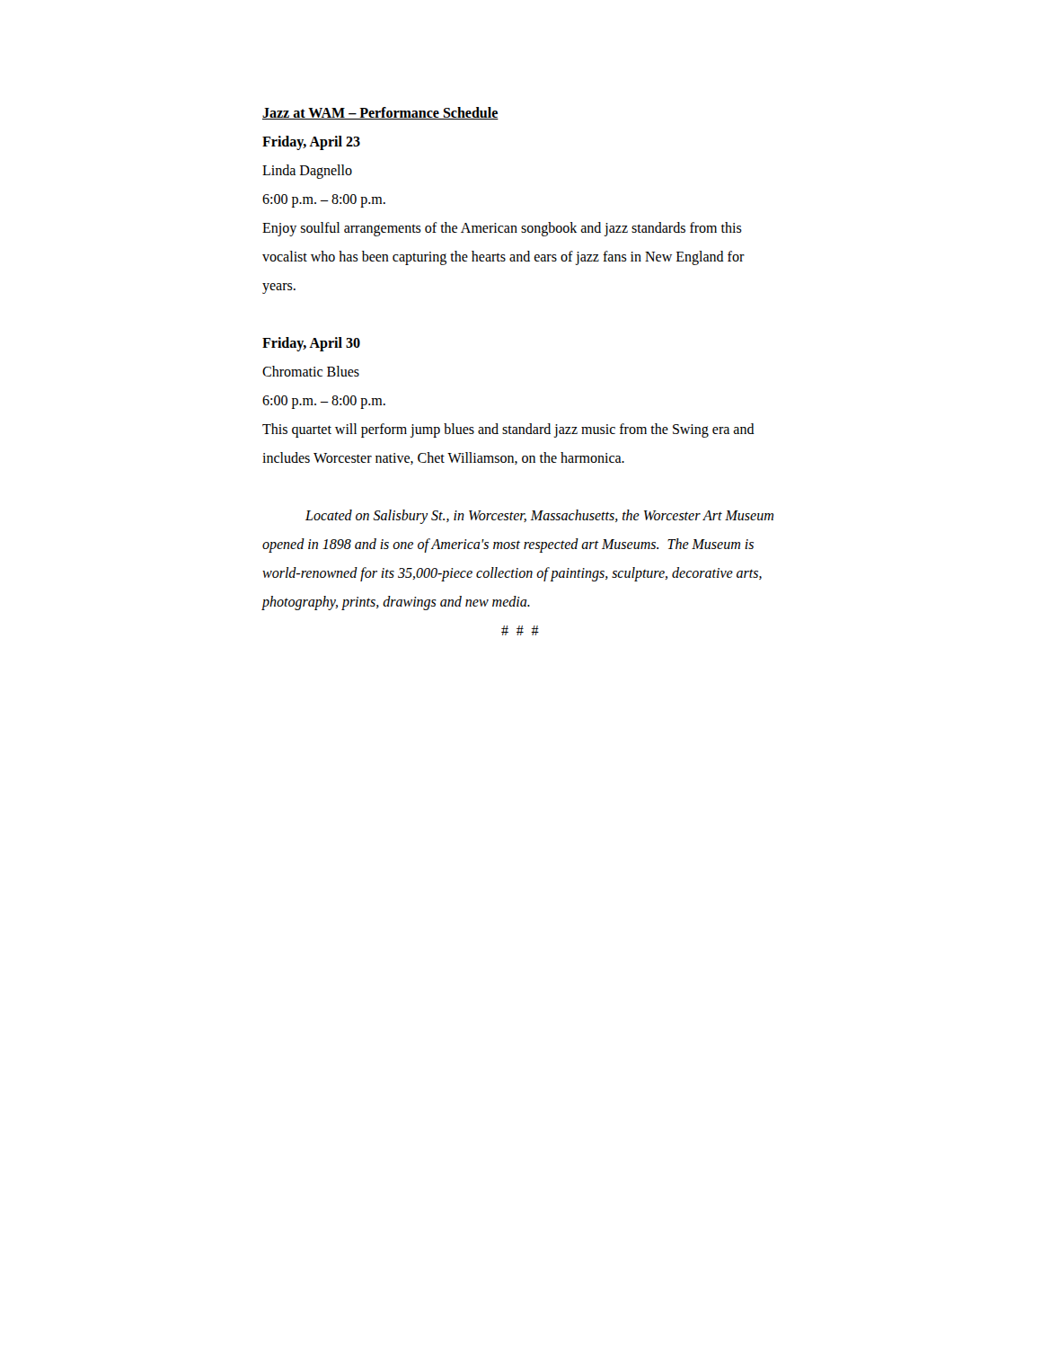Jazz at WAM – Performance Schedule
Friday, April 23
Linda Dagnello
6:00 p.m. – 8:00 p.m.
Enjoy soulful arrangements of the American songbook and jazz standards from this vocalist who has been capturing the hearts and ears of jazz fans in New England for years.
Friday, April 30
Chromatic Blues
6:00 p.m. – 8:00 p.m.
This quartet will perform jump blues and standard jazz music from the Swing era and includes Worcester native, Chet Williamson, on the harmonica.
Located on Salisbury St., in Worcester, Massachusetts, the Worcester Art Museum opened in 1898 and is one of America's most respected art Museums. The Museum is world-renowned for its 35,000-piece collection of paintings, sculpture, decorative arts, photography, prints, drawings and new media.
# # #